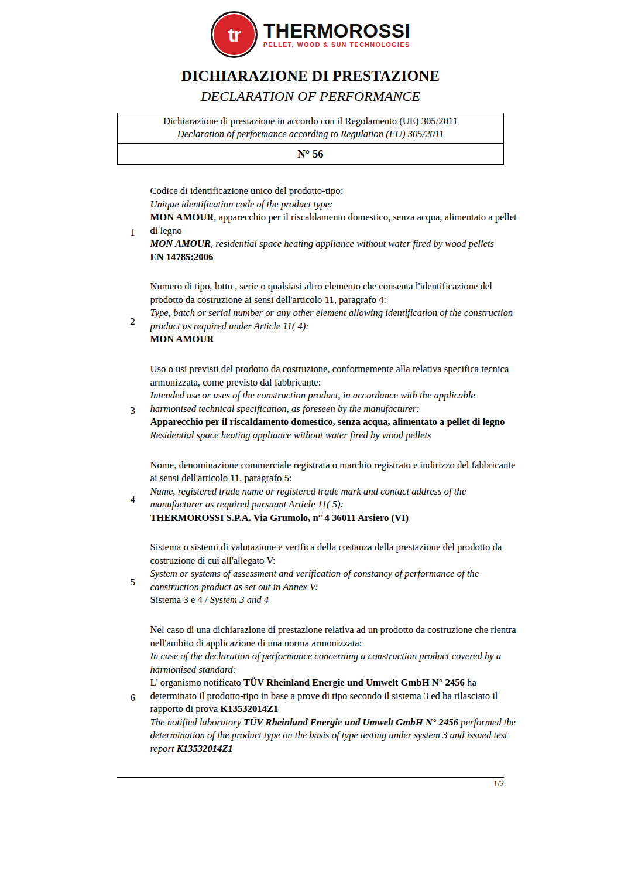tr
THERMOROSSI PELLET, WOOD & SUN TECHNOLOGIES
DICHIARAZIONE DI PRESTAZIONE
DECLARATION OF PERFORMANCE
| Dichiarazione di prestazione in accordo con il Regolamento (UE) 305/2011 Declaration of performance according to Regulation (EU) 305/2011 |
| N° 56 |
| 1 | Codice di identificazione unico del prodotto-tipo: Unique identification code of the product type: MON AMOUR , apparecchio per il riscaldamento domestico, senza acqua, alimentato a pellet di legno MON AMOUR , residential space heating appliance without water fired by wood pellets EN 14785:2006 |
| 2 | Numero di tipo, lotto , serie o qualsiasi altro elemento che consenta l'identificazione del prodotto da costruzione ai sensi dell'articolo 11, paragrafo 4: Type, batch or serial number or any other element allowing identification of the construction product as required under Article 11( 4): MON AMOUR |
| 3 | Uso o usi previsti del prodotto da costruzione, conformemente alla relativa specifica tecnica armonizzata, come previsto dal fabbricante: Intended use or uses of the construction product, in accordance with the applicable harmonised technical specification, as foreseen by the manufacturer: Apparecchio per il riscaldamento domestico, senza acqua, alimentato a pellet di legno Residential space heating appliance without water fired by wood pellets |
| 4 | Nome, denominazione commerciale registrata o marchio registrato e indirizzo del fabbricante ai sensi dell'articolo 11, paragrafo 5: Name, registered trade name or registered trade mark and contact address of the manufacturer as required pursuant Article 11( 5): THERMOROSSI S.P.A. Via Grumolo, n° 4 36011 Arsiero (VI) |
| 5 | Sistema o sistemi di valutazione e verifica della costanza della prestazione del prodotto da costruzione di cui all'allegato V: System or systems of assessment and verification of constancy of performance of the construction product as set out in Annex V: Sistema 3 e 4 / System 3 and 4 |
| 6 | Nel caso di una dichiarazione di prestazione relativa ad un prodotto da costruzione che rientra nell'ambito di applicazione di una norma armonizzata: In case of the declaration of performance concerning a construction product covered by a harmonised standard: L' organismo notificato TÜV Rheinland Energie und Umwelt GmbH N° 2456 ha determinato il prodotto-tipo in base a prove di tipo secondo il sistema 3 ed ha rilasciato il rapporto di prova K13532014Z1 The notified laboratory TÜV Rheinland Energie und Umwelt GmbH N° 2456 performed the determination of the product type on the basis of type testing under system 3 and issued test report K13532014Z1 |
1/2